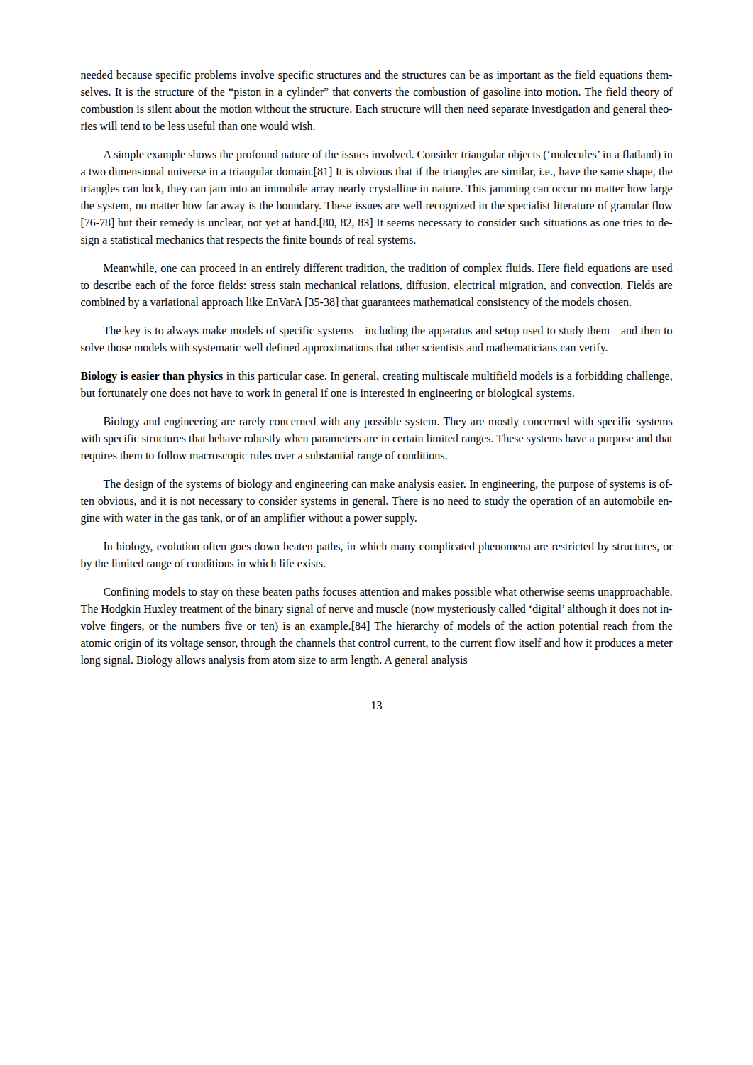needed because specific problems involve specific structures and the structures can be as important as the field equations themselves. It is the structure of the “piston in a cylinder” that converts the combustion of gasoline into motion. The field theory of combustion is silent about the motion without the structure. Each structure will then need separate investigation and general theories will tend to be less useful than one would wish.
A simple example shows the profound nature of the issues involved. Consider triangular objects (‘molecules’ in a flatland) in a two dimensional universe in a triangular domain.[81] It is obvious that if the triangles are similar, i.e., have the same shape, the triangles can lock, they can jam into an immobile array nearly crystalline in nature. This jamming can occur no matter how large the system, no matter how far away is the boundary. These issues are well recognized in the specialist literature of granular flow [76-78] but their remedy is unclear, not yet at hand.[80, 82, 83] It seems necessary to consider such situations as one tries to design a statistical mechanics that respects the finite bounds of real systems.
Meanwhile, one can proceed in an entirely different tradition, the tradition of complex fluids. Here field equations are used to describe each of the force fields: stress stain mechanical relations, diffusion, electrical migration, and convection. Fields are combined by a variational approach like EnVarA [35-38] that guarantees mathematical consistency of the models chosen.
The key is to always make models of specific systems—including the apparatus and setup used to study them—and then to solve those models with systematic well defined approximations that other scientists and mathematicians can verify.
Biology is easier than physics in this particular case. In general, creating multiscale multifield models is a forbidding challenge, but fortunately one does not have to work in general if one is interested in engineering or biological systems.
Biology and engineering are rarely concerned with any possible system. They are mostly concerned with specific systems with specific structures that behave robustly when parameters are in certain limited ranges. These systems have a purpose and that requires them to follow macroscopic rules over a substantial range of conditions.
The design of the systems of biology and engineering can make analysis easier. In engineering, the purpose of systems is often obvious, and it is not necessary to consider systems in general. There is no need to study the operation of an automobile engine with water in the gas tank, or of an amplifier without a power supply.
In biology, evolution often goes down beaten paths, in which many complicated phenomena are restricted by structures, or by the limited range of conditions in which life exists.
Confining models to stay on these beaten paths focuses attention and makes possible what otherwise seems unapproachable. The Hodgkin Huxley treatment of the binary signal of nerve and muscle (now mysteriously called ‘digital’ although it does not involve fingers, or the numbers five or ten) is an example.[84] The hierarchy of models of the action potential reach from the atomic origin of its voltage sensor, through the channels that control current, to the current flow itself and how it produces a meter long signal. Biology allows analysis from atom size to arm length. A general analysis
13